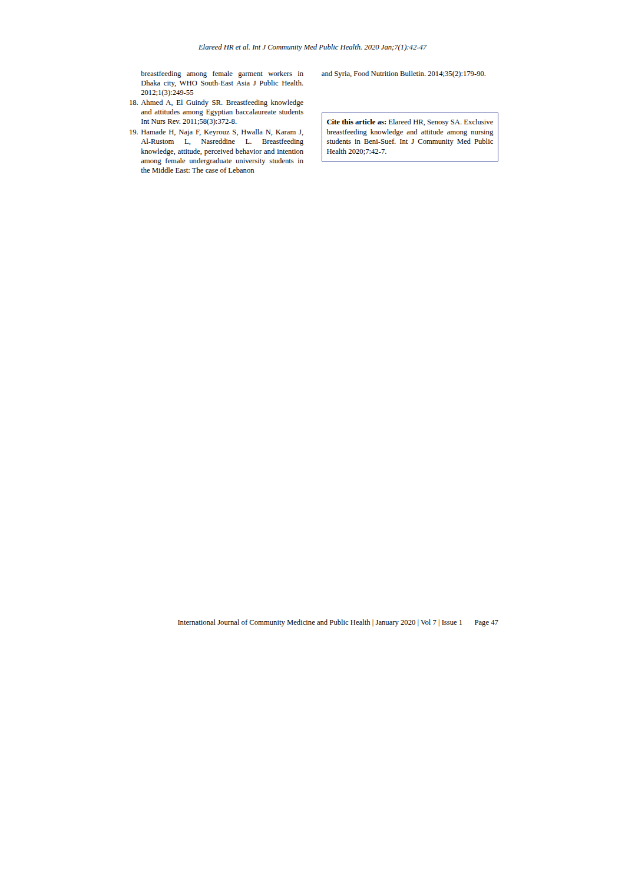Elareed HR et al. Int J Community Med Public Health. 2020 Jan;7(1):42-47
breastfeeding among female garment workers in Dhaka city, WHO South-East Asia J Public Health. 2012;1(3):249-55
18. Ahmed A, El Guindy SR. Breastfeeding knowledge and attitudes among Egyptian baccalaureate students Int Nurs Rev. 2011;58(3):372-8.
19. Hamade H, Naja F, Keyrouz S, Hwalla N, Karam J, Al-Rustom L, Nasreddine L. Breastfeeding knowledge, attitude, perceived behavior and intention among female undergraduate university students in the Middle East: The case of Lebanon
and Syria, Food Nutrition Bulletin. 2014;35(2):179-90.
Cite this article as: Elareed HR, Senosy SA. Exclusive breastfeeding knowledge and attitude among nursing students in Beni-Suef. Int J Community Med Public Health 2020;7:42-7.
International Journal of Community Medicine and Public Health | January 2020 | Vol 7 | Issue 1Page 47